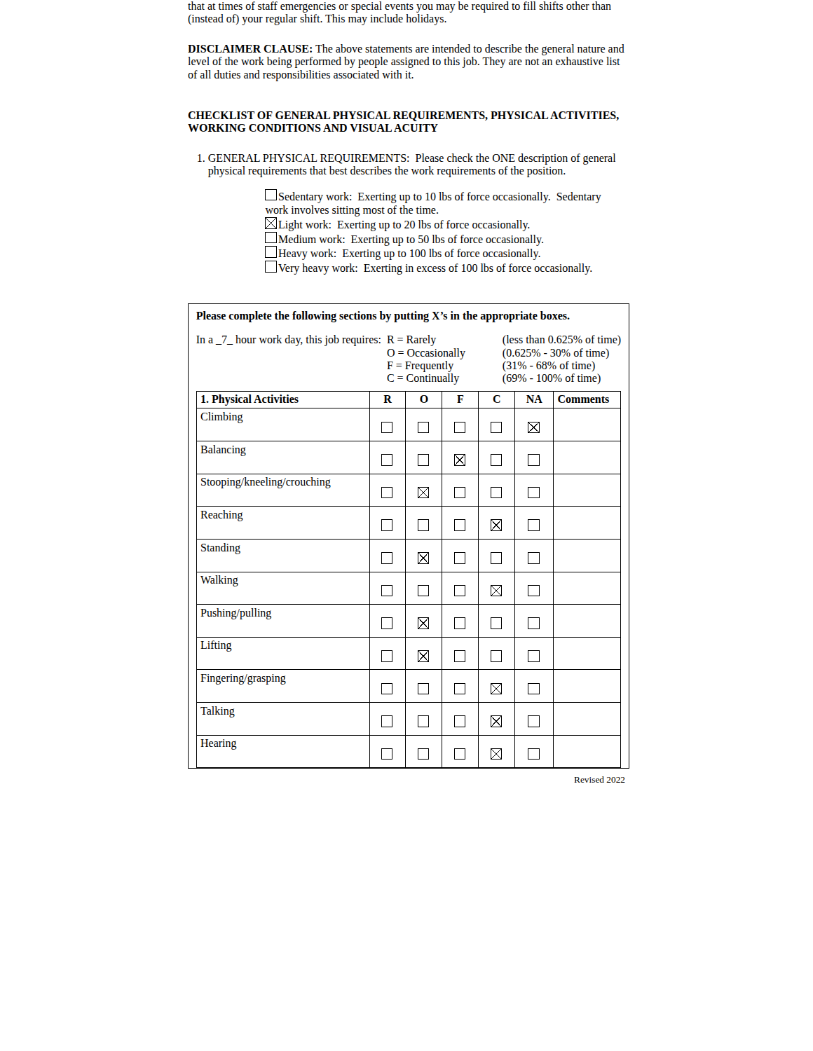that at times of staff emergencies or special events you may be required to fill shifts other than (instead of) your regular shift. This may include holidays.
DISCLAIMER CLAUSE: The above statements are intended to describe the general nature and level of the work being performed by people assigned to this job. They are not an exhaustive list of all duties and responsibilities associated with it.
Checklist of General Physical Requirements, Physical Activities, Working Conditions and Visual Acuity
GENERAL PHYSICAL REQUIREMENTS: Please check the ONE description of general physical requirements that best describes the work requirements of the position.
Sedentary work: Exerting up to 10 lbs of force occasionally. Sedentary work involves sitting most of the time.
Light work: Exerting up to 20 lbs of force occasionally.
Medium work: Exerting up to 50 lbs of force occasionally.
Heavy work: Exerting up to 100 lbs of force occasionally.
Very heavy work: Exerting in excess of 100 lbs of force occasionally.
| Please complete the following sections by putting X’s in the appropriate boxes. / In a _7_ hour work day, this job requires: / R = Rarely / (less than 0.625% of time) / / / O = Occasionally / (0.625% - 30% of time) / / / F = Frequently / (31% - 68% of time) / / / C = Continually / (69% - 100% of time) / / 1. Physical Activities / R / O / F / C / NA / Comments / / --- / --- / --- / --- / --- / --- / --- / / Climbing / / / / / / / / Balancing / / / / / / / / Stooping/kneeling/crouching / / / / / / / / Reaching / / / / / / / / Standing / / / / / / / / Walking / / / / / / / / Pushing/pulling / / / / / / / / Lifting / / / / / / / / Fingering/grasping / / / / / / / / Talking / / / / / / / / Hearing / / / / / / / |
Revised 2022